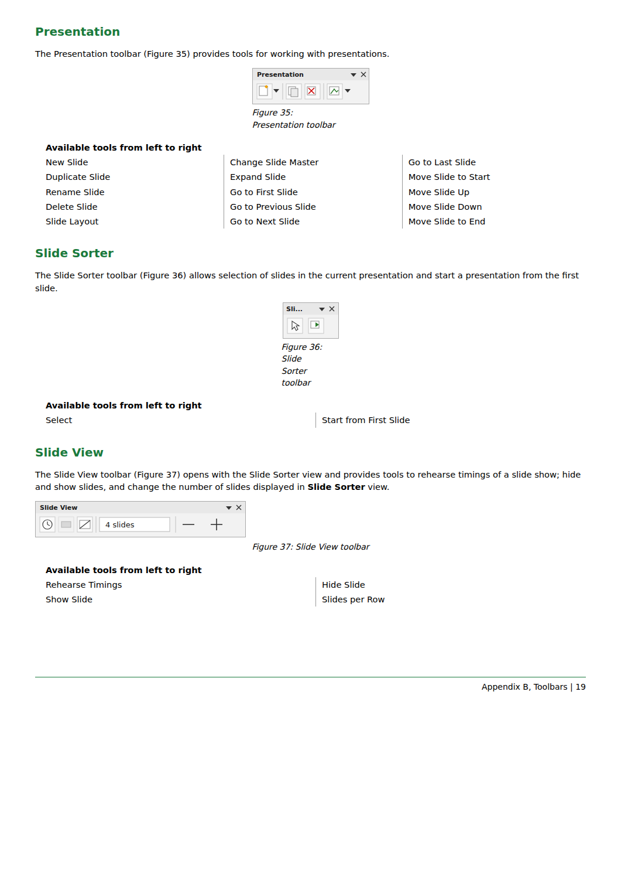Presentation
The Presentation toolbar (Figure 35) provides tools for working with presentations.
Presentation
Figure 35:
Presentation toolbar
Available tools from left to right
| New Slide | Change Slide Master | Go to Last Slide |
| Duplicate Slide | Expand Slide | Move Slide to Start |
| Rename Slide | Go to First Slide | Move Slide Up |
| Delete Slide | Go to Previous Slide | Move Slide Down |
| Slide Layout | Go to Next Slide | Move Slide to End |
Slide Sorter
The Slide Sorter toolbar (Figure 36) allows selection of slides in the current presentation and start a presentation from the first slide.
Sli...
Figure 36:
Slide
Sorter
toolbar
Available tools from left to right
| Select | Start from First Slide |
Slide View
The Slide View toolbar (Figure 37) opens with the Slide Sorter view and provides tools to rehearse timings of a slide show; hide and show slides, and change the number of slides displayed in Slide Sorter view.
Slide View 4 slides
Figure 37: Slide View toolbar
Available tools from left to right
| Rehearse Timings | Hide Slide |
| Show Slide | Slides per Row |
Appendix B, Toolbars | 19